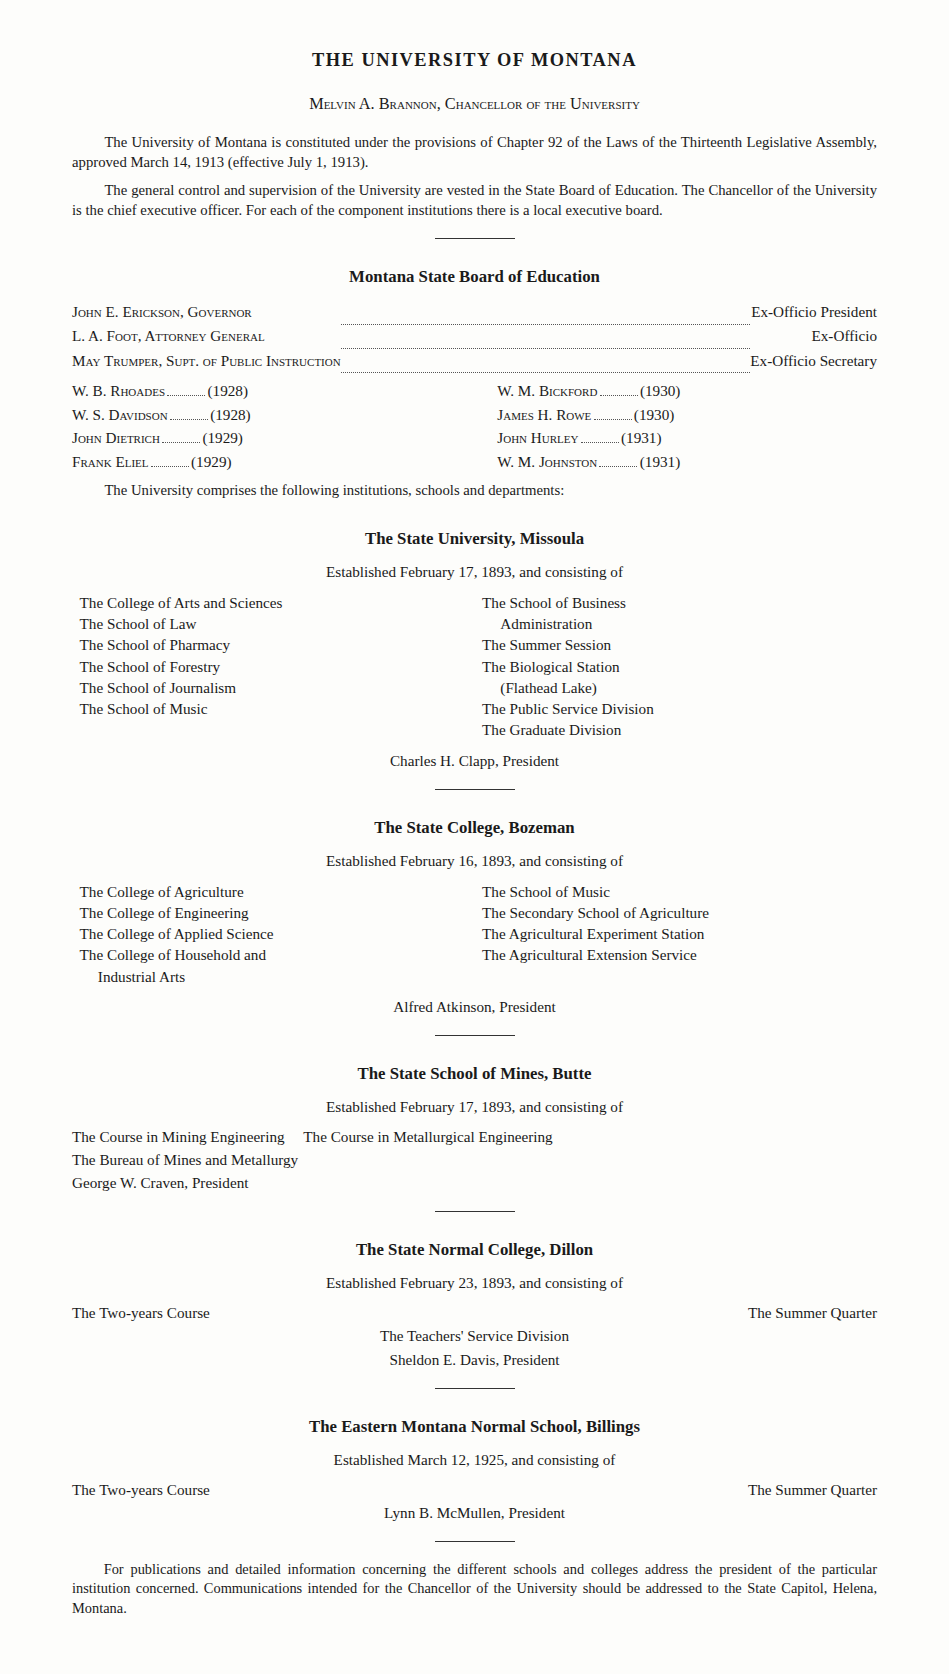The University of Montana
Melvin A. Brannon, Chancellor of the University
The University of Montana is constituted under the provisions of Chapter 92 of the Laws of the Thirteenth Legislative Assembly, approved March 14, 1913 (effective July 1, 1913).
The general control and supervision of the University are vested in the State Board of Education. The Chancellor of the University is the chief executive officer. For each of the component institutions there is a local executive board.
Montana State Board of Education
| John E. Erickson, Governor | | Ex-Officio President |
| L. A. Foot, Attorney General | | Ex-Officio |
| May Trumper, Supt. of Public Instruction | | Ex-Officio Secretary |
| W. B. Rhoades (1928) | W. M. Bickford (1930) |
| W. S. Davidson (1928) | James H. Rowe (1930) |
| John Dietrich (1929) | John Hurley (1931) |
| Frank Eliel (1929) | W. M. Johnston (1931) |
The University comprises the following institutions, schools and departments:
The State University, Missoula
Established February 17, 1893, and consisting of
| The College of Arts and Sciences The School of Law The School of Pharmacy The School of Forestry The School of Journalism The School of Music | The School of Business Administration The Summer Session The Biological Station (Flathead Lake) The Public Service Division The Graduate Division |
Charles H. Clapp, President
The State College, Bozeman
Established February 16, 1893, and consisting of
| The College of Agriculture The College of Engineering The College of Applied Science The College of Household and Industrial Arts | The School of Music The Secondary School of Agriculture The Agricultural Experiment Station The Agricultural Extension Service |
Alfred Atkinson, President
The State School of Mines, Butte
Established February 17, 1893, and consisting of
The Course in Mining Engineering The Course in Metallurgical Engineering
The Bureau of Mines and Metallurgy
George W. Craven, President
The State Normal College, Dillon
Established February 23, 1893, and consisting of
The Two-years Course The Summer Quarter
The Teachers' Service Division
Sheldon E. Davis, President
The Eastern Montana Normal School, Billings
Established March 12, 1925, and consisting of
The Two-years Course The Summer Quarter
Lynn B. McMullen, President
For publications and detailed information concerning the different schools and colleges address the president of the particular institution concerned. Communications intended for the Chancellor of the University should be addressed to the State Capitol, Helena, Montana.